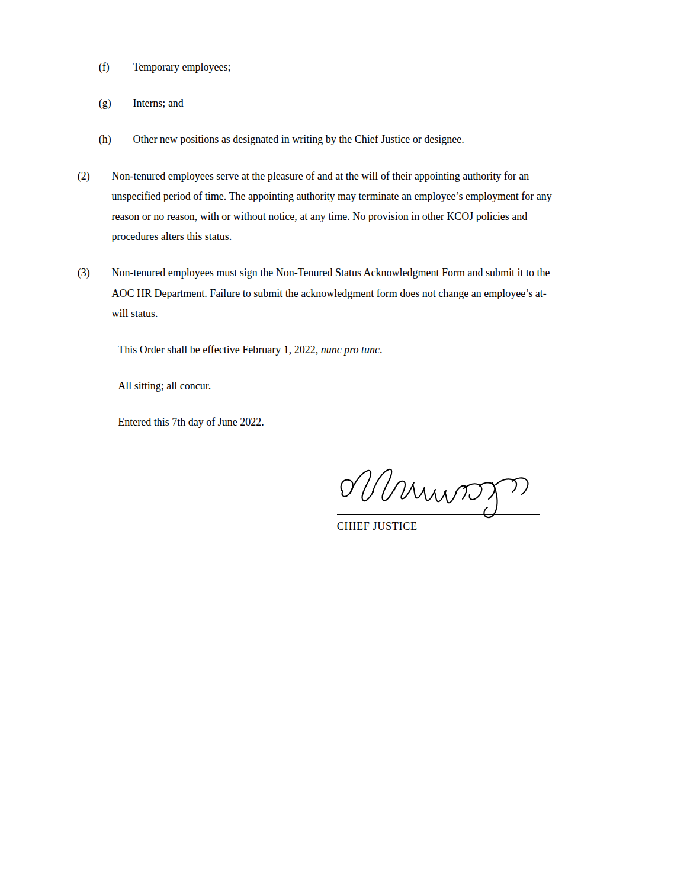(f)
Temporary employees;
(g)
Interns; and
(h)
Other new positions as designated in writing by the Chief Justice or designee.
(2)
Non-tenured employees serve at the pleasure of and at the will of their appointing authority for an unspecified period of time. The appointing authority may terminate an employee’s employment for any reason or no reason, with or without notice, at any time. No provision in other KCOJ policies and procedures alters this status.
(3)
Non-tenured employees must sign the Non-Tenured Status Acknowledgment Form and submit it to the AOC HR Department. Failure to submit the acknowledgment form does not change an employee’s at-will status.
This Order shall be effective February 1, 2022, nunc pro tunc.
All sitting; all concur.
Entered this 7th day of June 2022.
CHIEF JUSTICE